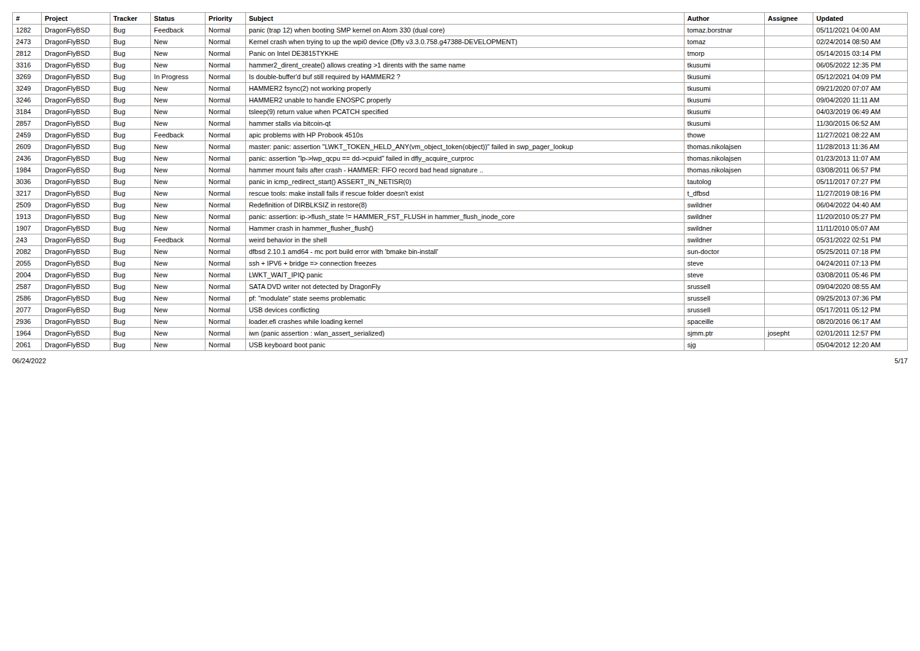| # | Project | Tracker | Status | Priority | Subject | Author | Assignee | Updated |
| --- | --- | --- | --- | --- | --- | --- | --- | --- |
| 1282 | DragonFlyBSD | Bug | Feedback | Normal | panic (trap 12) when booting SMP kernel on Atom 330 (dual core) | tomaz.borstnar | | 05/11/2021 04:00 AM |
| 2473 | DragonFlyBSD | Bug | New | Normal | Kernel crash when trying to up the wpi0 device (Dfly v3.3.0.758.g47388-DEVELOPMENT) | tomaz | | 02/24/2014 08:50 AM |
| 2812 | DragonFlyBSD | Bug | New | Normal | Panic on Intel DE3815TYKHE | tmorp | | 05/14/2015 03:14 PM |
| 3316 | DragonFlyBSD | Bug | New | Normal | hammer2_dirent_create() allows creating >1 dirents with the same name | tkusumi | | 06/05/2022 12:35 PM |
| 3269 | DragonFlyBSD | Bug | In Progress | Normal | Is double-buffer'd buf still required by HAMMER2 ? | tkusumi | | 05/12/2021 04:09 PM |
| 3249 | DragonFlyBSD | Bug | New | Normal | HAMMER2 fsync(2) not working properly | tkusumi | | 09/21/2020 07:07 AM |
| 3246 | DragonFlyBSD | Bug | New | Normal | HAMMER2 unable to handle ENOSPC properly | tkusumi | | 09/04/2020 11:11 AM |
| 3184 | DragonFlyBSD | Bug | New | Normal | tsleep(9) return value when PCATCH specified | tkusumi | | 04/03/2019 06:49 AM |
| 2857 | DragonFlyBSD | Bug | New | Normal | hammer stalls via bitcoin-qt | tkusumi | | 11/30/2015 06:52 AM |
| 2459 | DragonFlyBSD | Bug | Feedback | Normal | apic problems with HP Probook 4510s | thowe | | 11/27/2021 08:22 AM |
| 2609 | DragonFlyBSD | Bug | New | Normal | master: panic: assertion "LWKT_TOKEN_HELD_ANY(vm_object_token(object))" failed in swp_pager_lookup | thomas.nikolajsen | | 11/28/2013 11:36 AM |
| 2436 | DragonFlyBSD | Bug | New | Normal | panic: assertion "lp->lwp_qcpu == dd->cpuid" failed in dfly_acquire_curproc | thomas.nikolajsen | | 01/23/2013 11:07 AM |
| 1984 | DragonFlyBSD | Bug | New | Normal | hammer mount fails after crash - HAMMER: FIFO record bad head signature .. | thomas.nikolajsen | | 03/08/2011 06:57 PM |
| 3036 | DragonFlyBSD | Bug | New | Normal | panic in icmp_redirect_start() ASSERT_IN_NETISR(0) | tautolog | | 05/11/2017 07:27 PM |
| 3217 | DragonFlyBSD | Bug | New | Normal | rescue tools: make install fails if rescue folder doesn't exist | t_dfbsd | | 11/27/2019 08:16 PM |
| 2509 | DragonFlyBSD | Bug | New | Normal | Redefinition of DIRBLKSIZ in restore(8) | swildner | | 06/04/2022 04:40 AM |
| 1913 | DragonFlyBSD | Bug | New | Normal | panic: assertion: ip->flush_state != HAMMER_FST_FLUSH in hammer_flush_inode_core | swildner | | 11/20/2010 05:27 PM |
| 1907 | DragonFlyBSD | Bug | New | Normal | Hammer crash in hammer_flusher_flush() | swildner | | 11/11/2010 05:07 AM |
| 243 | DragonFlyBSD | Bug | Feedback | Normal | weird behavior in the shell | swildner | | 05/31/2022 02:51 PM |
| 2082 | DragonFlyBSD | Bug | New | Normal | dfbsd 2.10.1 amd64 - mc port build error with 'bmake bin-install' | sun-doctor | | 05/25/2011 07:18 PM |
| 2055 | DragonFlyBSD | Bug | New | Normal | ssh + IPV6 + bridge => connection freezes | steve | | 04/24/2011 07:13 PM |
| 2004 | DragonFlyBSD | Bug | New | Normal | LWKT_WAIT_IPIQ panic | steve | | 03/08/2011 05:46 PM |
| 2587 | DragonFlyBSD | Bug | New | Normal | SATA DVD writer not detected by DragonFly | srussell | | 09/04/2020 08:55 AM |
| 2586 | DragonFlyBSD | Bug | New | Normal | pf: "modulate" state seems problematic | srussell | | 09/25/2013 07:36 PM |
| 2077 | DragonFlyBSD | Bug | New | Normal | USB devices conflicting | srussell | | 05/17/2011 05:12 PM |
| 2936 | DragonFlyBSD | Bug | New | Normal | loader.efi crashes while loading kernel | spaceille | | 08/20/2016 06:17 AM |
| 1964 | DragonFlyBSD | Bug | New | Normal | iwn (panic assertion : wlan_assert_serialized) | sjmm.ptr | josepht | 02/01/2011 12:57 PM |
| 2061 | DragonFlyBSD | Bug | New | Normal | USB keyboard boot panic | sjg | | 05/04/2012 12:20 AM |
06/24/2022 5/17